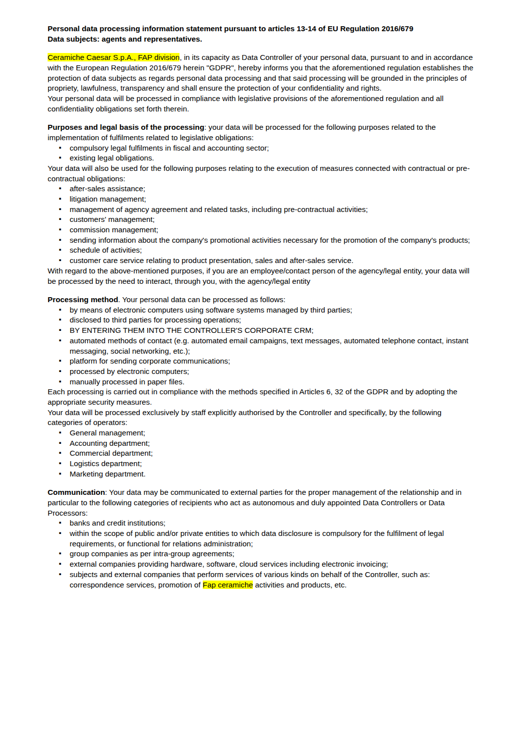Personal data processing information statement pursuant to articles 13-14 of EU Regulation 2016/679
Data subjects: agents and representatives.
Ceramiche Caesar S.p.A., FAP division, in its capacity as Data Controller of your personal data, pursuant to and in accordance with the European Regulation 2016/679 herein "GDPR", hereby informs you that the aforementioned regulation establishes the protection of data subjects as regards personal data processing and that said processing will be grounded in the principles of propriety, lawfulness, transparency and shall ensure the protection of your confidentiality and rights.
Your personal data will be processed in compliance with legislative provisions of the aforementioned regulation and all confidentiality obligations set forth therein.
Purposes and legal basis of the processing: your data will be processed for the following purposes related to the implementation of fulfilments related to legislative obligations:
compulsory legal fulfilments in fiscal and accounting sector;
existing legal obligations.
Your data will also be used for the following purposes relating to the execution of measures connected with contractual or pre-contractual obligations:
after-sales assistance;
litigation management;
management of agency agreement and related tasks, including pre-contractual activities;
customers' management;
commission management;
sending information about the company's promotional activities necessary for the promotion of the company's products;
schedule of activities;
customer care service relating to product presentation, sales and after-sales service.
With regard to the above-mentioned purposes, if you are an employee/contact person of the agency/legal entity, your data will be processed by the need to interact, through you, with the agency/legal entity
Processing method. Your personal data can be processed as follows:
by means of electronic computers using software systems managed by third parties;
disclosed to third parties for processing operations;
BY ENTERING THEM INTO THE CONTROLLER'S CORPORATE CRM;
automated methods of contact (e.g. automated email campaigns, text messages, automated telephone contact, instant messaging, social networking, etc.);
platform for sending corporate communications;
processed by electronic computers;
manually processed in paper files.
Each processing is carried out in compliance with the methods specified in Articles 6, 32 of the GDPR and by adopting the appropriate security measures.
Your data will be processed exclusively by staff explicitly authorised by the Controller and specifically, by the following categories of operators:
General management;
Accounting department;
Commercial department;
Logistics department;
Marketing department.
Communication: Your data may be communicated to external parties for the proper management of the relationship and in particular to the following categories of recipients who act as autonomous and duly appointed Data Controllers or Data Processors:
banks and credit institutions;
within the scope of public and/or private entities to which data disclosure is compulsory for the fulfilment of legal requirements, or functional for relations administration;
group companies as per intra-group agreements;
external companies providing hardware, software, cloud services including electronic invoicing;
subjects and external companies that perform services of various kinds on behalf of the Controller, such as: correspondence services, promotion of Fap ceramiche activities and products, etc.